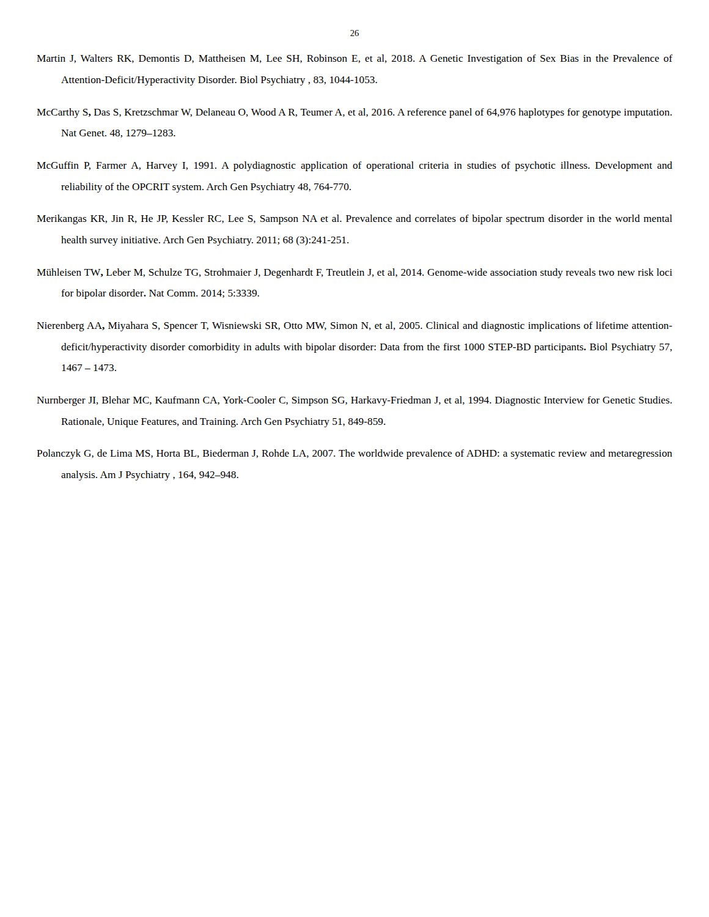26
Martin J, Walters RK, Demontis D, Mattheisen M, Lee SH, Robinson E, et al, 2018. A Genetic Investigation of Sex Bias in the Prevalence of Attention-Deficit/Hyperactivity Disorder. Biol Psychiatry , 83, 1044-1053.
McCarthy S, Das S, Kretzschmar W, Delaneau O, Wood A R, Teumer A, et al, 2016. A reference panel of 64,976 haplotypes for genotype imputation. Nat Genet. 48, 1279–1283.
McGuffin P, Farmer A, Harvey I, 1991. A polydiagnostic application of operational criteria in studies of psychotic illness. Development and reliability of the OPCRIT system. Arch Gen Psychiatry 48, 764-770.
Merikangas KR, Jin R, He JP, Kessler RC, Lee S, Sampson NA et al. Prevalence and correlates of bipolar spectrum disorder in the world mental health survey initiative. Arch Gen Psychiatry. 2011; 68 (3):241-251.
Mühleisen TW, Leber M, Schulze TG, Strohmaier J, Degenhardt F, Treutlein J, et al, 2014. Genome-wide association study reveals two new risk loci for bipolar disorder. Nat Comm. 2014; 5:3339.
Nierenberg AA, Miyahara S, Spencer T, Wisniewski SR, Otto MW, Simon N, et al, 2005. Clinical and diagnostic implications of lifetime attention-deficit/hyperactivity disorder comorbidity in adults with bipolar disorder: Data from the first 1000 STEP-BD participants. Biol Psychiatry 57, 1467 – 1473.
Nurnberger JI, Blehar MC, Kaufmann CA, York-Cooler C, Simpson SG, Harkavy-Friedman J, et al, 1994. Diagnostic Interview for Genetic Studies. Rationale, Unique Features, and Training. Arch Gen Psychiatry 51, 849-859.
Polanczyk G, de Lima MS, Horta BL, Biederman J, Rohde LA, 2007. The worldwide prevalence of ADHD: a systematic review and metaregression analysis. Am J Psychiatry , 164, 942–948.